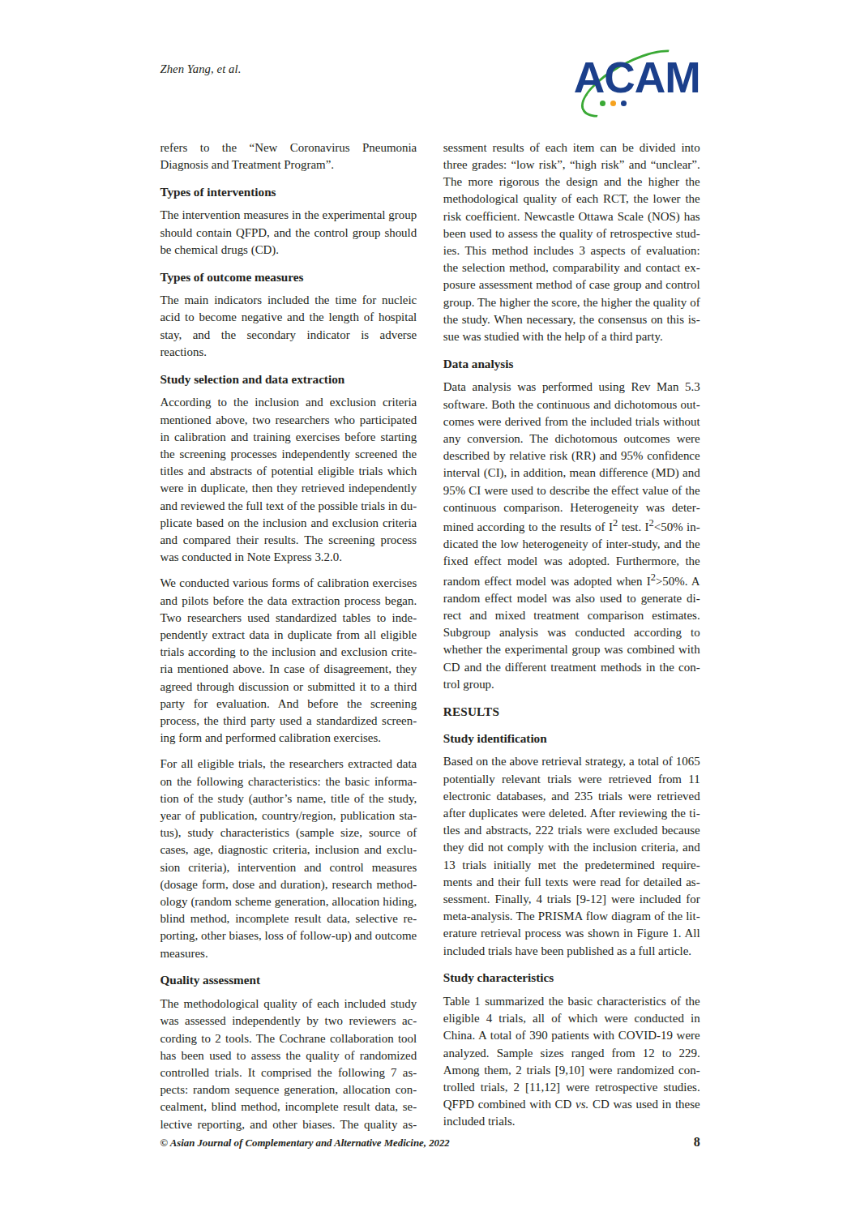Zhen Yang, et al.
ACAM
refers to the “New Coronavirus Pneumonia Diagnosis and Treatment Program”.
Types of interventions
The intervention measures in the experimental group should contain QFPD, and the control group should be chemical drugs (CD).
Types of outcome measures
The main indicators included the time for nucleic acid to become negative and the length of hospital stay, and the secondary indicator is adverse reactions.
Study selection and data extraction
According to the inclusion and exclusion criteria mentioned above, two researchers who participated in calibration and training exercises before starting the screening processes independently screened the titles and abstracts of potential eligible trials which were in duplicate, then they retrieved independently and reviewed the full text of the possible trials in duplicate based on the inclusion and exclusion criteria and compared their results. The screening process was conducted in Note Express 3.2.0.
We conducted various forms of calibration exercises and pilots before the data extraction process began. Two researchers used standardized tables to independently extract data in duplicate from all eligible trials according to the inclusion and exclusion criteria mentioned above. In case of disagreement, they agreed through discussion or submitted it to a third party for evaluation. And before the screening process, the third party used a standardized screening form and performed calibration exercises.
For all eligible trials, the researchers extracted data on the following characteristics: the basic information of the study (author’s name, title of the study, year of publication, country/region, publication status), study characteristics (sample size, source of cases, age, diagnostic criteria, inclusion and exclusion criteria), intervention and control measures (dosage form, dose and duration), research methodology (random scheme generation, allocation hiding, blind method, incomplete result data, selective reporting, other biases, loss of follow-up) and outcome measures.
Quality assessment
The methodological quality of each included study was assessed independently by two reviewers according to 2 tools. The Cochrane collaboration tool has been used to assess the quality of randomized controlled trials. It comprised the following 7 aspects: random sequence generation, allocation concealment, blind method, incomplete result data, selective reporting, and other biases. The quality assessment results of each item can be divided into three grades: “low risk”, “high risk” and “unclear”. The more rigorous the design and the higher the methodological quality of each RCT, the lower the risk coefficient. Newcastle Ottawa Scale (NOS) has been used to assess the quality of retrospective studies. This method includes 3 aspects of evaluation: the selection method, comparability and contact exposure assessment method of case group and control group. The higher the score, the higher the quality of the study. When necessary, the consensus on this issue was studied with the help of a third party.
Data analysis
Data analysis was performed using Rev Man 5.3 software. Both the continuous and dichotomous outcomes were derived from the included trials without any conversion. The dichotomous outcomes were described by relative risk (RR) and 95% confidence interval (CI), in addition, mean difference (MD) and 95% CI were used to describe the effect value of the continuous comparison. Heterogeneity was determined according to the results of I2 test. I2<50% indicated the low heterogeneity of inter-study, and the fixed effect model was adopted. Furthermore, the random effect model was adopted when I2>50%. A random effect model was also used to generate direct and mixed treatment comparison estimates. Subgroup analysis was conducted according to whether the experimental group was combined with CD and the different treatment methods in the control group.
Results
Study identification
Based on the above retrieval strategy, a total of 1065 potentially relevant trials were retrieved from 11 electronic databases, and 235 trials were retrieved after duplicates were deleted. After reviewing the titles and abstracts, 222 trials were excluded because they did not comply with the inclusion criteria, and 13 trials initially met the predetermined requirements and their full texts were read for detailed assessment. Finally, 4 trials [9-12] were included for meta-analysis. The PRISMA flow diagram of the literature retrieval process was shown in Figure 1. All included trials have been published as a full article.
Study characteristics
Table 1 summarized the basic characteristics of the eligible 4 trials, all of which were conducted in China. A total of 390 patients with COVID-19 were analyzed. Sample sizes ranged from 12 to 229. Among them, 2 trials [9,10] were randomized controlled trials, 2 [11,12] were retrospective studies. QFPD combined with CD vs. CD was used in these included trials.
© Asian Journal of Complementary and Alternative Medicine, 2022
8